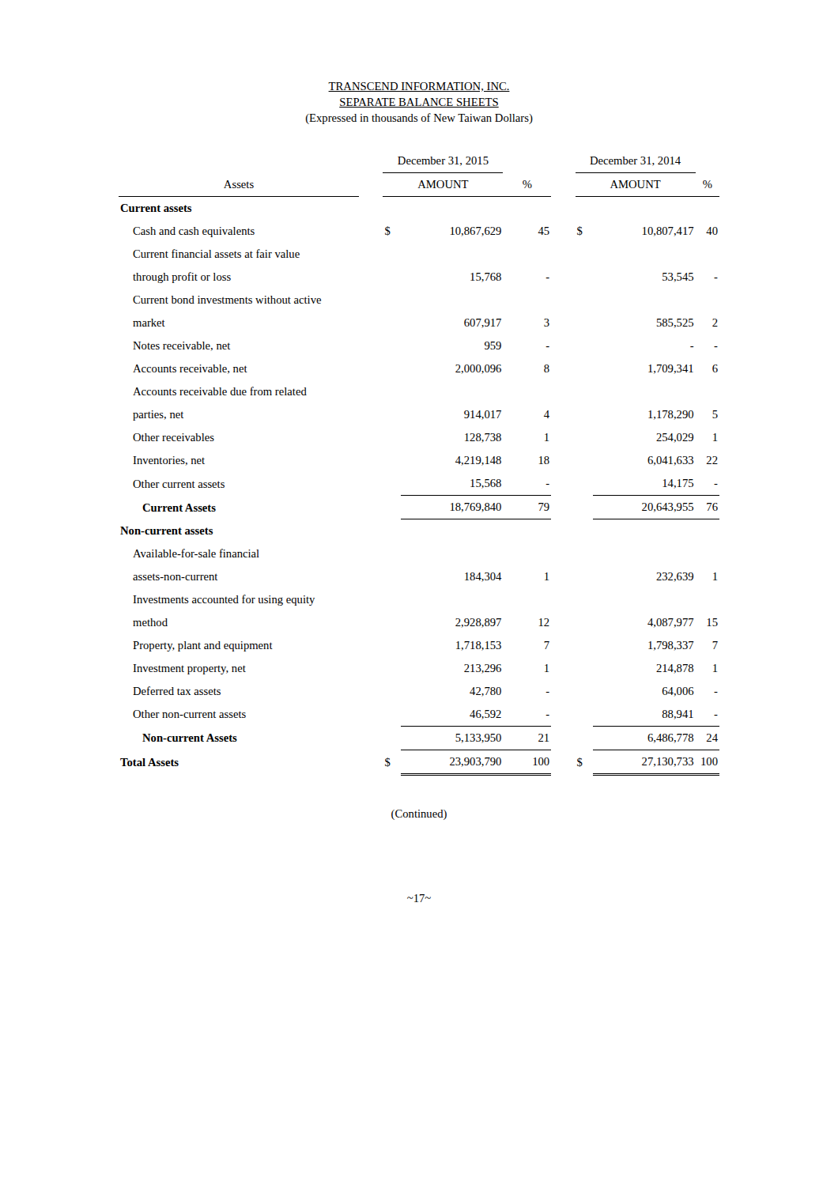TRANSCEND INFORMATION, INC.
SEPARATE BALANCE SHEETS
(Expressed in thousands of New Taiwan Dollars)
| | | December 31, 2015 | | | December 31, 2014 | |
| Assets | | AMOUNT | % | | AMOUNT | % |
| Current assets | | | | | | | | |
| Cash and cash equivalents | | $ | 10,867,629 | 45 | | $ | 10,807,417 | 40 |
| Current financial assets at fair value | | | | | | | | |
| through profit or loss | | | 15,768 | - | | | 53,545 | - |
| Current bond investments without active | | | | | | | | |
| market | | | 607,917 | 3 | | | 585,525 | 2 |
| Notes receivable, net | | | 959 | - | | | - | - |
| Accounts receivable, net | | | 2,000,096 | 8 | | | 1,709,341 | 6 |
| Accounts receivable due from related | | | | | | | | |
| parties, net | | | 914,017 | 4 | | | 1,178,290 | 5 |
| Other receivables | | | 128,738 | 1 | | | 254,029 | 1 |
| Inventories, net | | | 4,219,148 | 18 | | | 6,041,633 | 22 |
| Other current assets | | | 15,568 | - | | | 14,175 | - |
| Current Assets | | | 18,769,840 | 79 | | | 20,643,955 | 76 |
| Non-current assets | | | | | | | | |
| Available-for-sale financial | | | | | | | | |
| assets-non-current | | | 184,304 | 1 | | | 232,639 | 1 |
| Investments accounted for using equity | | | | | | | | |
| method | | | 2,928,897 | 12 | | | 4,087,977 | 15 |
| Property, plant and equipment | | | 1,718,153 | 7 | | | 1,798,337 | 7 |
| Investment property, net | | | 213,296 | 1 | | | 214,878 | 1 |
| Deferred tax assets | | | 42,780 | - | | | 64,006 | - |
| Other non-current assets | | | 46,592 | - | | | 88,941 | - |
| Non-current Assets | | | 5,133,950 | 21 | | | 6,486,778 | 24 |
| Total Assets | | $ | 23,903,790 | 100 | | $ | 27,130,733 | 100 |
(Continued)
~17~